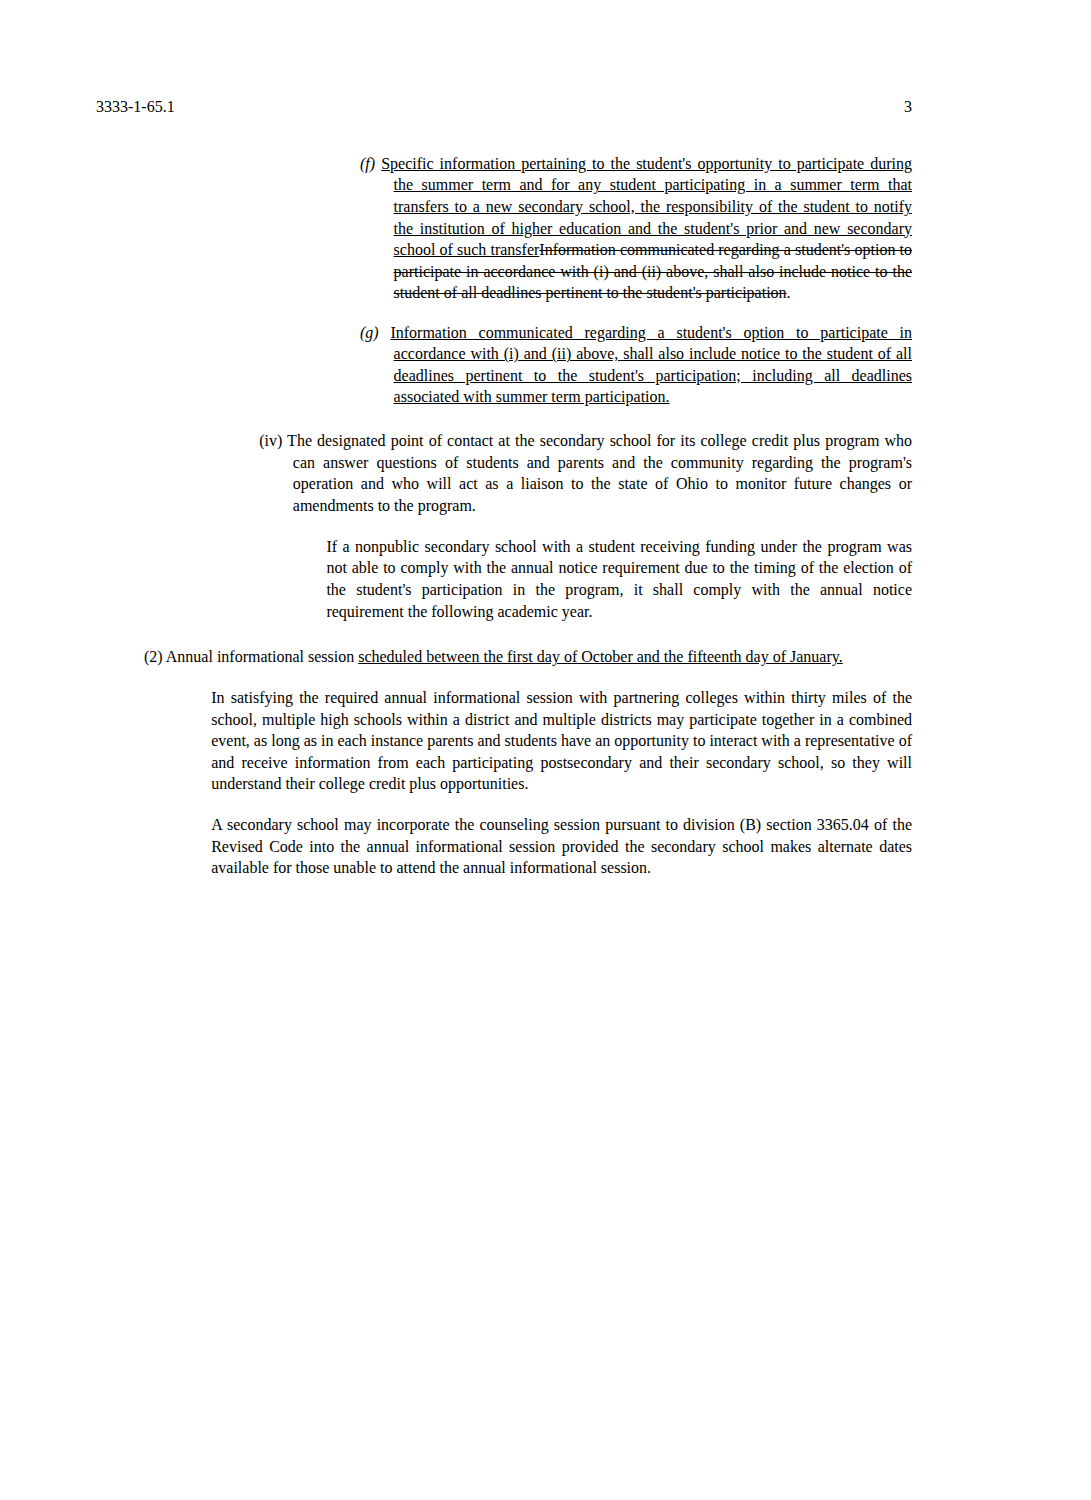3333-1-65.1 3
(f) Specific information pertaining to the student's opportunity to participate during the summer term and for any student participating in a summer term that transfers to a new secondary school, the responsibility of the student to notify the institution of higher education and the student's prior and new secondary school of such transferInformation communicated regarding a student's option to participate in accordance with (i) and (ii) above, shall also include notice to the student of all deadlines pertinent to the student's participation.
(g) Information communicated regarding a student's option to participate in accordance with (i) and (ii) above, shall also include notice to the student of all deadlines pertinent to the student's participation; including all deadlines associated with summer term participation.
(iv) The designated point of contact at the secondary school for its college credit plus program who can answer questions of students and parents and the community regarding the program's operation and who will act as a liaison to the state of Ohio to monitor future changes or amendments to the program.
If a nonpublic secondary school with a student receiving funding under the program was not able to comply with the annual notice requirement due to the timing of the election of the student's participation in the program, it shall comply with the annual notice requirement the following academic year.
(2) Annual informational session scheduled between the first day of October and the fifteenth day of January.
In satisfying the required annual informational session with partnering colleges within thirty miles of the school, multiple high schools within a district and multiple districts may participate together in a combined event, as long as in each instance parents and students have an opportunity to interact with a representative of and receive information from each participating postsecondary and their secondary school, so they will understand their college credit plus opportunities.
A secondary school may incorporate the counseling session pursuant to division (B) section 3365.04 of the Revised Code into the annual informational session provided the secondary school makes alternate dates available for those unable to attend the annual informational session.